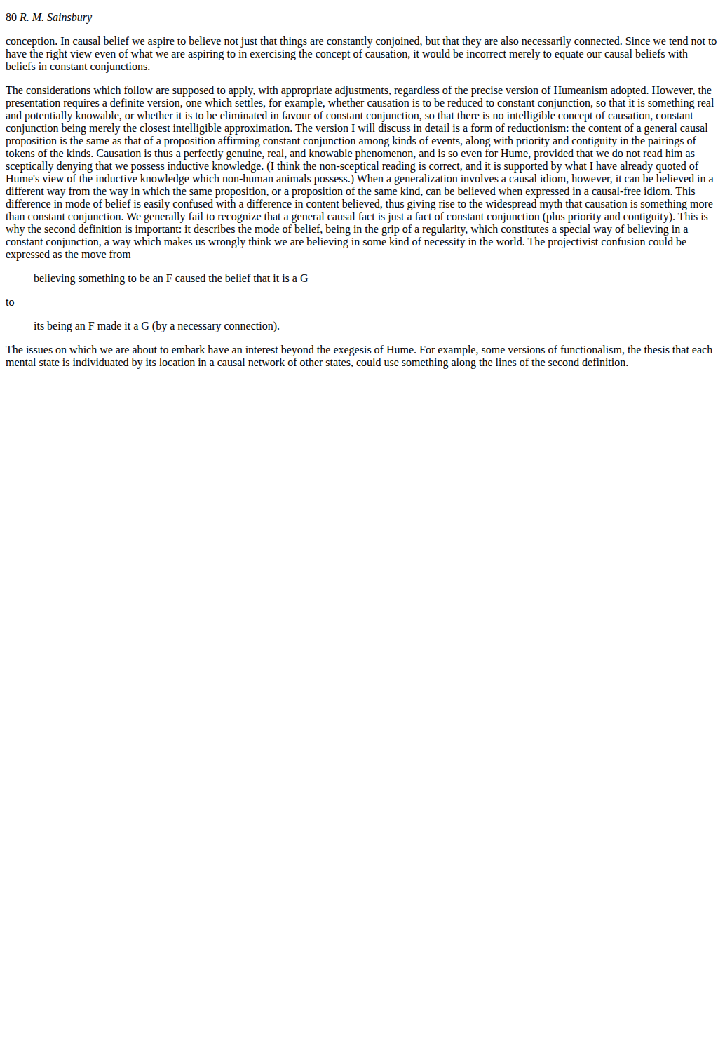80 R. M. Sainsbury
conception. In causal belief we aspire to believe not just that things are constantly conjoined, but that they are also necessarily connected. Since we tend not to have the right view even of what we are aspiring to in exercising the concept of causation, it would be incorrect merely to equate our causal beliefs with beliefs in constant conjunctions.
The considerations which follow are supposed to apply, with appropriate adjustments, regardless of the precise version of Humeanism adopted. However, the presentation requires a definite version, one which settles, for example, whether causation is to be reduced to constant conjunction, so that it is something real and potentially knowable, or whether it is to be eliminated in favour of constant conjunction, so that there is no intelligible concept of causation, constant conjunction being merely the closest intelligible approximation. The version I will discuss in detail is a form of reductionism: the content of a general causal proposition is the same as that of a proposition affirming constant conjunction among kinds of events, along with priority and contiguity in the pairings of tokens of the kinds. Causation is thus a perfectly genuine, real, and knowable phenomenon, and is so even for Hume, provided that we do not read him as sceptically denying that we possess inductive knowledge. (I think the non-sceptical reading is correct, and it is supported by what I have already quoted of Hume's view of the inductive knowledge which non-human animals possess.) When a generalization involves a causal idiom, however, it can be believed in a different way from the way in which the same proposition, or a proposition of the same kind, can be believed when expressed in a causal-free idiom. This difference in mode of belief is easily confused with a difference in content believed, thus giving rise to the widespread myth that causation is something more than constant conjunction. We generally fail to recognize that a general causal fact is just a fact of constant conjunction (plus priority and contiguity). This is why the second definition is important: it describes the mode of belief, being in the grip of a regularity, which constitutes a special way of believing in a constant conjunction, a way which makes us wrongly think we are believing in some kind of necessity in the world. The projectivist confusion could be expressed as the move from
believing something to be an F caused the belief that it is a G
to
its being an F made it a G (by a necessary connection).
The issues on which we are about to embark have an interest beyond the exegesis of Hume. For example, some versions of functionalism, the thesis that each mental state is individuated by its location in a causal network of other states, could use something along the lines of the second definition.